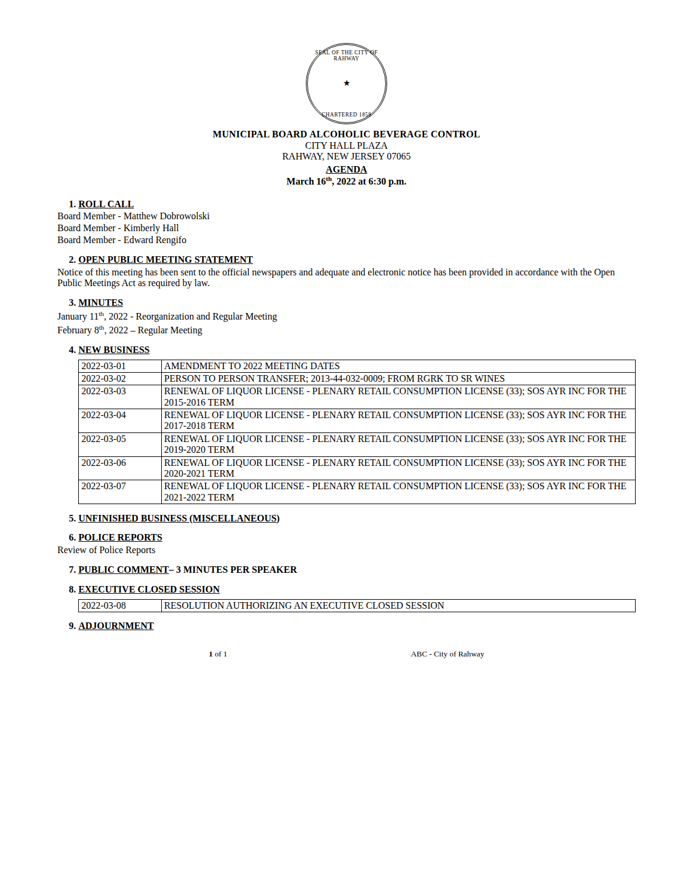SEAL OF THE CITY OF RAHWAY ★ CHARTERED 1858
MUNICIPAL BOARD ALCOHOLIC BEVERAGE CONTROL
CITY HALL PLAZA
RAHWAY, NEW JERSEY 07065
AGENDA
March 16th, 2022 at 6:30 p.m.
ROLL CALL
Board Member - Matthew Dobrowolski
Board Member - Kimberly Hall
Board Member - Edward Rengifo
OPEN PUBLIC MEETING STATEMENT
Notice of this meeting has been sent to the official newspapers and adequate and electronic notice has been provided in accordance with the Open Public Meetings Act as required by law.
MINUTES
January 11th, 2022 - Reorganization and Regular Meeting
February 8th, 2022 – Regular Meeting
NEW BUSINESS
| 2022-03-01 | AMENDMENT TO 2022 MEETING DATES |
| 2022-03-02 | PERSON TO PERSON TRANSFER; 2013-44-032-0009; FROM RGRK TO SR WINES |
| 2022-03-03 | RENEWAL OF LIQUOR LICENSE - PLENARY RETAIL CONSUMPTION LICENSE (33); SOS AYR INC FOR THE 2015-2016 TERM |
| 2022-03-04 | RENEWAL OF LIQUOR LICENSE - PLENARY RETAIL CONSUMPTION LICENSE (33); SOS AYR INC FOR THE 2017-2018 TERM |
| 2022-03-05 | RENEWAL OF LIQUOR LICENSE - PLENARY RETAIL CONSUMPTION LICENSE (33); SOS AYR INC FOR THE 2019-2020 TERM |
| 2022-03-06 | RENEWAL OF LIQUOR LICENSE - PLENARY RETAIL CONSUMPTION LICENSE (33); SOS AYR INC FOR THE 2020-2021 TERM |
| 2022-03-07 | RENEWAL OF LIQUOR LICENSE - PLENARY RETAIL CONSUMPTION LICENSE (33); SOS AYR INC FOR THE 2021-2022 TERM |
UNFINISHED BUSINESS (MISCELLANEOUS)
POLICE REPORTS
Review of Police Reports
PUBLIC COMMENT– 3 MINUTES PER SPEAKER
EXECUTIVE CLOSED SESSION
| 2022-03-08 | RESOLUTION AUTHORIZING AN EXECUTIVE CLOSED SESSION |
ADJOURNMENT
1 of 1 ABC - City of Rahway